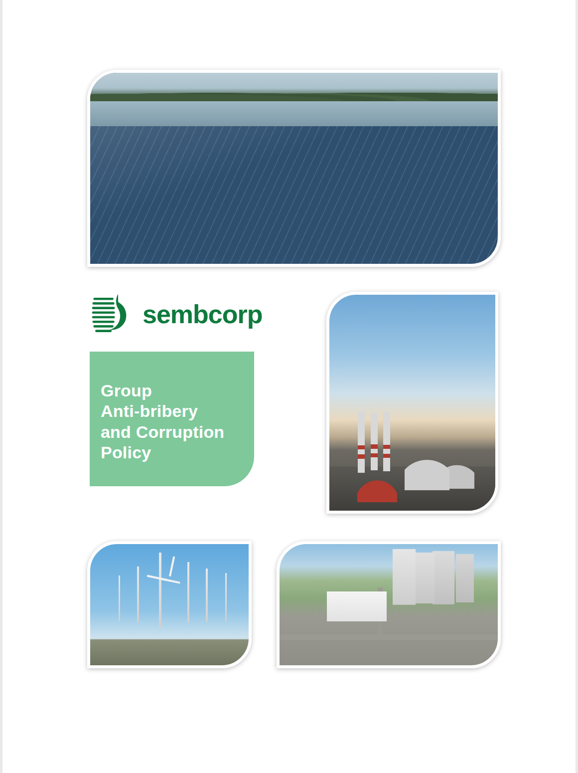sembcorp
Group
Anti-bribery
and Corruption
Policy